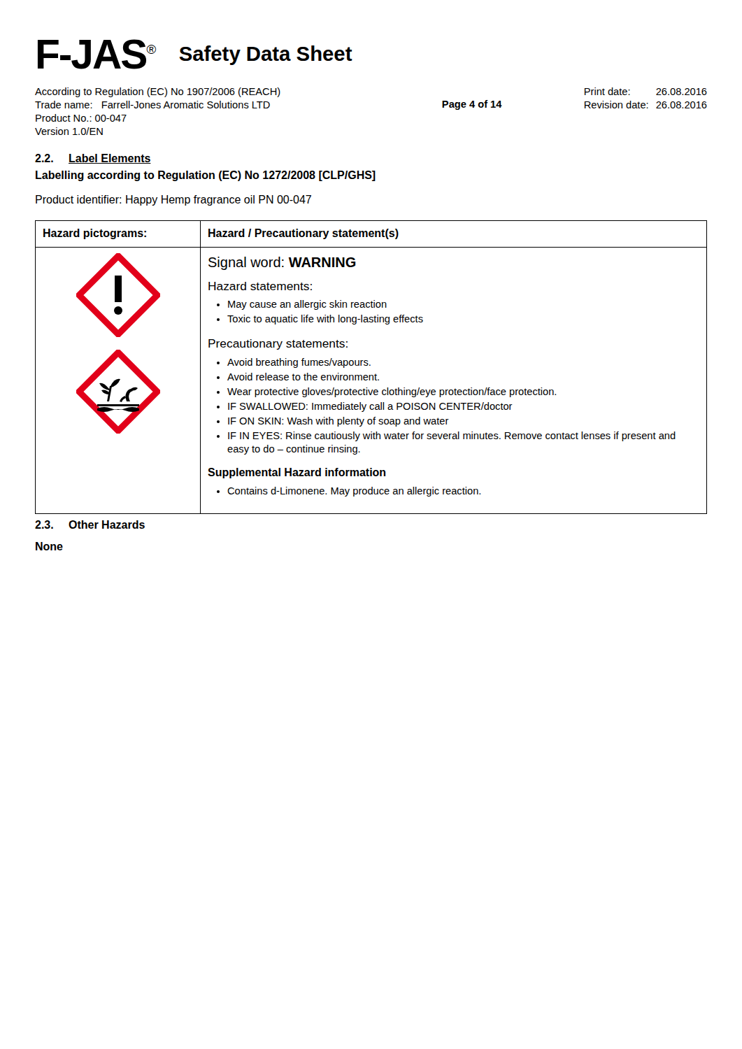F-JAS® Safety Data Sheet
| According to Regulation (EC) No 1907/2006 (REACH) Trade name: Farrell-Jones Aromatic Solutions LTD Product No.: 00-047 Version 1.0/EN | Page 4 of 14 | / Print date: / 26.08.2016 / / Revision date: / 26.08.2016 / |
2.2. Label Elements
Labelling according to Regulation (EC) No 1272/2008 [CLP/GHS]
Product identifier: Happy Hemp fragrance oil PN 00-047
| Hazard pictograms: | Hazard / Precautionary statement(s) |
| --- | --- |
| | Signal word: WARNING Hazard statements: May cause an allergic skin reaction Toxic to aquatic life with long-lasting effects Precautionary statements: Avoid breathing fumes/vapours. Avoid release to the environment. Wear protective gloves/protective clothing/eye protection/face protection. IF SWALLOWED: Immediately call a POISON CENTER/doctor IF ON SKIN: Wash with plenty of soap and water IF IN EYES: Rinse cautiously with water for several minutes. Remove contact lenses if present and easy to do – continue rinsing. Supplemental Hazard information Contains d-Limonene. May produce an allergic reaction. |
2.3. Other Hazards
None